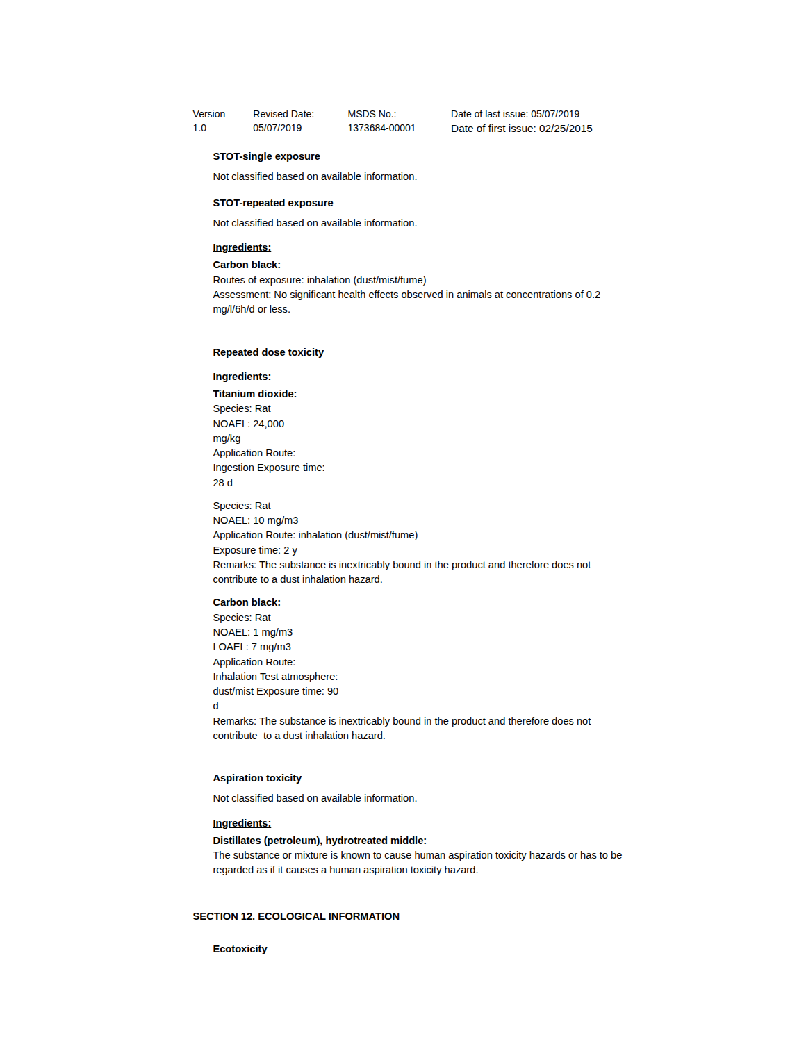Version
1.0
Revised Date:
05/07/2019
MSDS No.:
1373684-00001
Date of last issue: 05/07/2019
Date of first issue: 02/25/2015
STOT-single exposure
Not classified based on available information.
STOT-repeated exposure
Not classified based on available information.
Ingredients:
Carbon black:
Routes of exposure: inhalation (dust/mist/fume)
Assessment: No significant health effects observed in animals at concentrations of 0.2 mg/l/6h/d or less.
Repeated dose toxicity
Ingredients:
Titanium dioxide:
Species: Rat
NOAEL: 24,000
mg/kg
Application Route:
Ingestion Exposure time:
28 d
Species: Rat
NOAEL: 10 mg/m3
Application Route: inhalation (dust/mist/fume)
Exposure time: 2 y
Remarks: The substance is inextricably bound in the product and therefore does not contribute to a dust inhalation hazard.
Carbon black:
Species: Rat
NOAEL: 1 mg/m3
LOAEL: 7 mg/m3
Application Route:
Inhalation Test atmosphere:
dust/mist Exposure time: 90
d
Remarks: The substance is inextricably bound in the product and therefore does not contribute to a dust inhalation hazard.
Aspiration toxicity
Not classified based on available information.
Ingredients:
Distillates (petroleum), hydrotreated middle:
The substance or mixture is known to cause human aspiration toxicity hazards or has to be regarded as if it causes a human aspiration toxicity hazard.
SECTION 12. ECOLOGICAL INFORMATION
Ecotoxicity